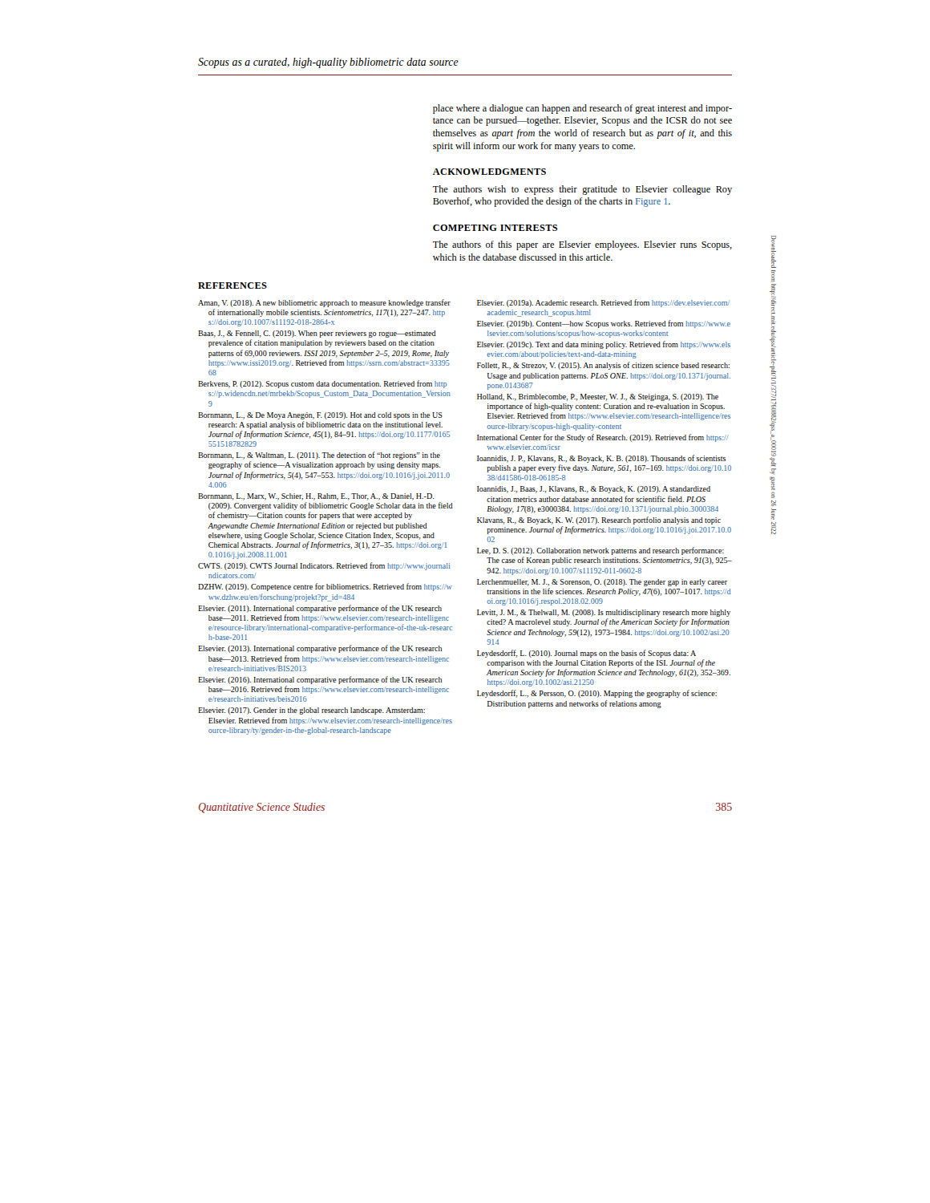Scopus as a curated, high-quality bibliometric data source
Downloaded from http://direct.mit.edu/qss/article-pdf/1/1/377/1760882/qss_a_00019.pdf by guest on 26 June 2022
place where a dialogue can happen and research of great interest and importance can be pursued—together. Elsevier, Scopus and the ICSR do not see themselves as apart from the world of research but as part of it, and this spirit will inform our work for many years to come.
Acknowledgments
The authors wish to express their gratitude to Elsevier colleague Roy Boverhof, who provided the design of the charts in Figure 1.
Competing Interests
The authors of this paper are Elsevier employees. Elsevier runs Scopus, which is the database discussed in this article.
References
Aman, V. (2018). A new bibliometric approach to measure knowledge transfer of internationally mobile scientists. Scientometrics, 117(1), 227–247. https://doi.org/10.1007/s11192-018-2864-x
Baas, J., & Fennell, C. (2019). When peer reviewers go rogue—estimated prevalence of citation manipulation by reviewers based on the citation patterns of 69,000 reviewers. ISSI 2019, September 2–5, 2019, Rome, Italy https://www.issi2019.org/. Retrieved from https://ssrn.com/abstract=3339568
Berkvens, P. (2012). Scopus custom data documentation. Retrieved from https://p.widencdn.net/mrbekb/Scopus_Custom_Data_Documentation_Version9
Bornmann, L., & De Moya Anegón, F. (2019). Hot and cold spots in the US research: A spatial analysis of bibliometric data on the institutional level. Journal of Information Science, 45(1), 84–91. https://doi.org/10.1177/0165551518782829
Bornmann, L., & Waltman, L. (2011). The detection of “hot regions” in the geography of science—A visualization approach by using density maps. Journal of Informetrics, 5(4), 547–553. https://doi.org/10.1016/j.joi.2011.04.006
Bornmann, L., Marx, W., Schier, H., Rahm, E., Thor, A., & Daniel, H.-D. (2009). Convergent validity of bibliometric Google Scholar data in the field of chemistry—Citation counts for papers that were accepted by Angewandte Chemie International Edition or rejected but published elsewhere, using Google Scholar, Science Citation Index, Scopus, and Chemical Abstracts. Journal of Informetrics, 3(1), 27–35. https://doi.org/10.1016/j.joi.2008.11.001
CWTS. (2019). CWTS Journal Indicators. Retrieved from http://www.journalindicators.com/
DZHW. (2019). Competence centre for bibliometrics. Retrieved from https://www.dzhw.eu/en/forschung/projekt?pr_id=484
Elsevier. (2011). International comparative performance of the UK research base—2011. Retrieved from https://www.elsevier.com/research-intelligence/resource-library/international-comparative-performance-of-the-uk-research-base-2011
Elsevier. (2013). International comparative performance of the UK research base—2013. Retrieved from https://www.elsevier.com/research-intelligence/research-initiatives/BIS2013
Elsevier. (2016). International comparative performance of the UK research base—2016. Retrieved from https://www.elsevier.com/research-intelligence/research-initiatives/beis2016
Elsevier. (2017). Gender in the global research landscape. Amsterdam: Elsevier. Retrieved from https://www.elsevier.com/research-intelligence/resource-library/ty/gender-in-the-global-research-landscape
Elsevier. (2019a). Academic research. Retrieved from https://dev.elsevier.com/academic_research_scopus.html
Elsevier. (2019b). Content—how Scopus works. Retrieved from https://www.elsevier.com/solutions/scopus/how-scopus-works/content
Elsevier. (2019c). Text and data mining policy. Retrieved from https://www.elsevier.com/about/policies/text-and-data-mining
Follett, R., & Strezov, V. (2015). An analysis of citizen science based research: Usage and publication patterns. PLoS ONE. https://doi.org/10.1371/journal.pone.0143687
Holland, K., Brimblecombe, P., Meester, W. J., & Steiginga, S. (2019). The importance of high-quality content: Curation and re-evaluation in Scopus. Elsevier. Retrieved from https://www.elsevier.com/research-intelligence/resource-library/scopus-high-quality-content
International Center for the Study of Research. (2019). Retrieved from https://www.elsevier.com/icsr
Ioannidis, J. P., Klavans, R., & Boyack, K. B. (2018). Thousands of scientists publish a paper every five days. Nature, 561, 167–169. https://doi.org/10.1038/d41586-018-06185-8
Ioannidis, J., Baas, J., Klavans, R., & Boyack, K. (2019). A standardized citation metrics author database annotated for scientific field. PLOS Biology, 17(8), e3000384. https://doi.org/10.1371/journal.pbio.3000384
Klavans, R., & Boyack, K. W. (2017). Research portfolio analysis and topic prominence. Journal of Informetrics. https://doi.org/10.1016/j.joi.2017.10.002
Lee, D. S. (2012). Collaboration network patterns and research performance: The case of Korean public research institutions. Scientometrics, 91(3), 925–942. https://doi.org/10.1007/s11192-011-0602-8
Lerchenmueller, M. J., & Sorenson, O. (2018). The gender gap in early career transitions in the life sciences. Research Policy, 47(6), 1007–1017. https://doi.org/10.1016/j.respol.2018.02.009
Levitt, J. M., & Thelwall, M. (2008). Is multidisciplinary research more highly cited? A macrolevel study. Journal of the American Society for Information Science and Technology, 59(12), 1973–1984. https://doi.org/10.1002/asi.20914
Leydesdorff, L. (2010). Journal maps on the basis of Scopus data: A comparison with the Journal Citation Reports of the ISI. Journal of the American Society for Information Science and Technology, 61(2), 352–369. https://doi.org/10.1002/asi.21250
Leydesdorff, L., & Persson, O. (2010). Mapping the geography of science: Distribution patterns and networks of relations among
Quantitative Science Studies
385